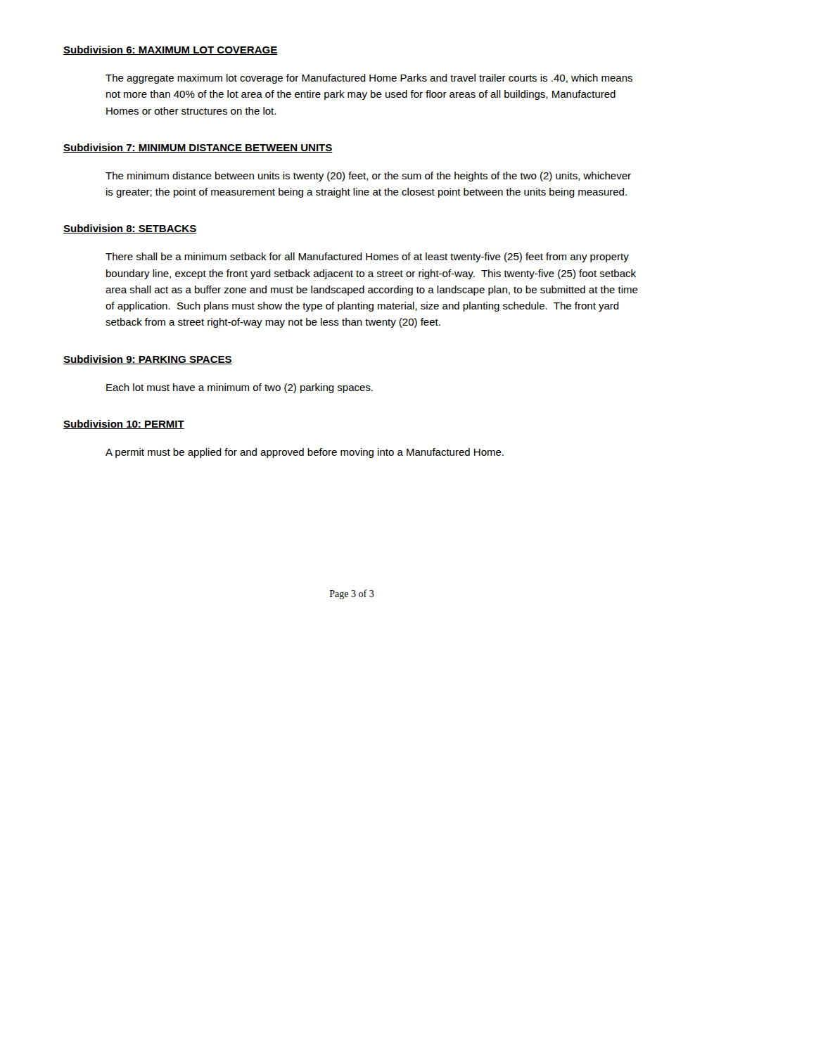Subdivision 6: MAXIMUM LOT COVERAGE
The aggregate maximum lot coverage for Manufactured Home Parks and travel trailer courts is .40, which means not more than 40% of the lot area of the entire park may be used for floor areas of all buildings, Manufactured Homes or other structures on the lot.
Subdivision 7: MINIMUM DISTANCE BETWEEN UNITS
The minimum distance between units is twenty (20) feet, or the sum of the heights of the two (2) units, whichever is greater; the point of measurement being a straight line at the closest point between the units being measured.
Subdivision 8: SETBACKS
There shall be a minimum setback for all Manufactured Homes of at least twenty-five (25) feet from any property boundary line, except the front yard setback adjacent to a street or right-of-way. This twenty-five (25) foot setback area shall act as a buffer zone and must be landscaped according to a landscape plan, to be submitted at the time of application. Such plans must show the type of planting material, size and planting schedule. The front yard setback from a street right-of-way may not be less than twenty (20) feet.
Subdivision 9: PARKING SPACES
Each lot must have a minimum of two (2) parking spaces.
Subdivision 10: PERMIT
A permit must be applied for and approved before moving into a Manufactured Home.
Page 3 of 3